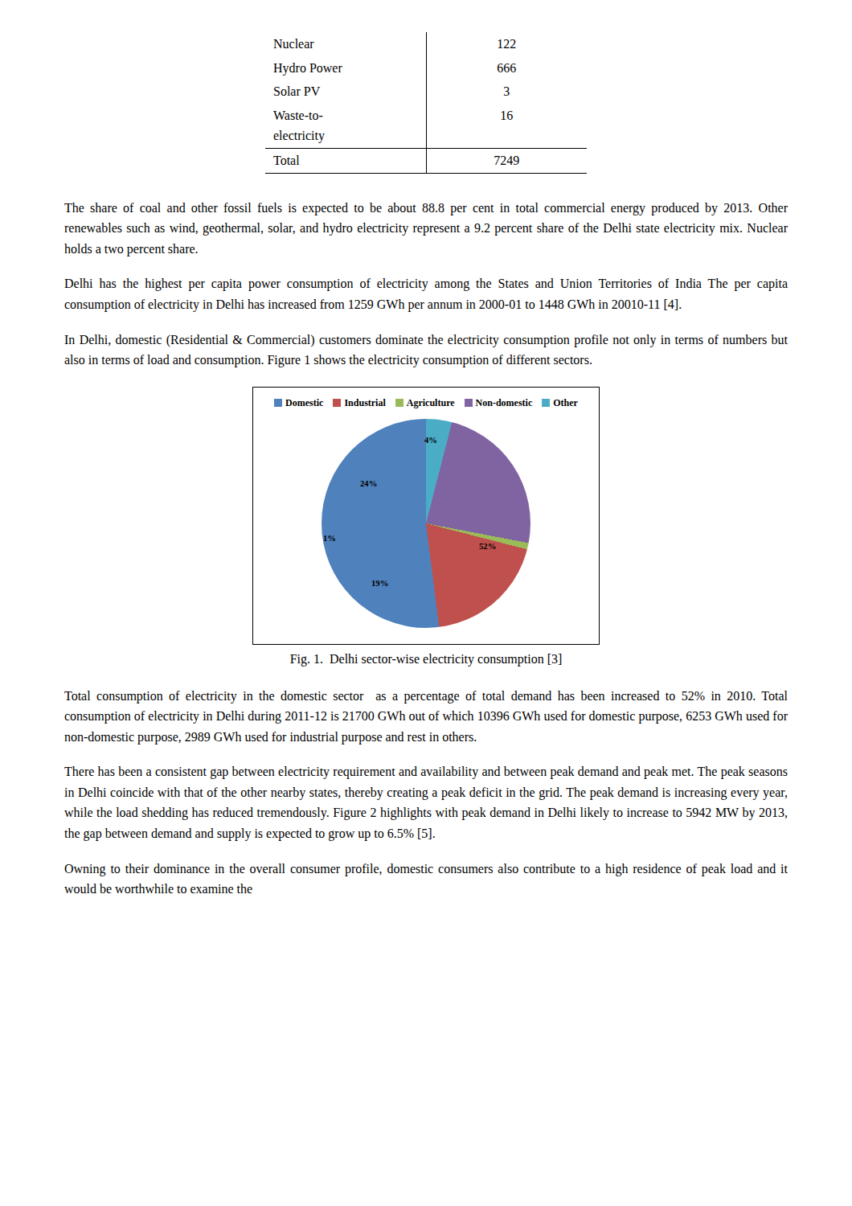| Nuclear | 122 |
| Hydro Power | 666 |
| Solar PV | 3 |
| Waste-to- electricity | 16 |
| Total | 7249 |
The share of coal and other fossil fuels is expected to be about 88.8 per cent in total commercial energy produced by 2013. Other renewables such as wind, geothermal, solar, and hydro electricity represent a 9.2 percent share of the Delhi state electricity mix. Nuclear holds a two percent share.
Delhi has the highest per capita power consumption of electricity among the States and Union Territories of India The per capita consumption of electricity in Delhi has increased from 1259 GWh per annum in 2000-01 to 1448 GWh in 20010-11 [4].
In Delhi, domestic (Residential & Commercial) customers dominate the electricity consumption profile not only in terms of numbers but also in terms of load and consumption. Figure 1 shows the electricity consumption of different sectors.
Domestic Industrial Agriculture Non-domestic Other
4% 24% 1% 19% 52%
Fig. 1. Delhi sector-wise electricity consumption [3]
Total consumption of electricity in the domestic sector as a percentage of total demand has been increased to 52% in 2010. Total consumption of electricity in Delhi during 2011-12 is 21700 GWh out of which 10396 GWh used for domestic purpose, 6253 GWh used for non-domestic purpose, 2989 GWh used for industrial purpose and rest in others.
There has been a consistent gap between electricity requirement and availability and between peak demand and peak met. The peak seasons in Delhi coincide with that of the other nearby states, thereby creating a peak deficit in the grid. The peak demand is increasing every year, while the load shedding has reduced tremendously. Figure 2 highlights with peak demand in Delhi likely to increase to 5942 MW by 2013, the gap between demand and supply is expected to grow up to 6.5% [5].
Owning to their dominance in the overall consumer profile, domestic consumers also contribute to a high residence of peak load and it would be worthwhile to examine the